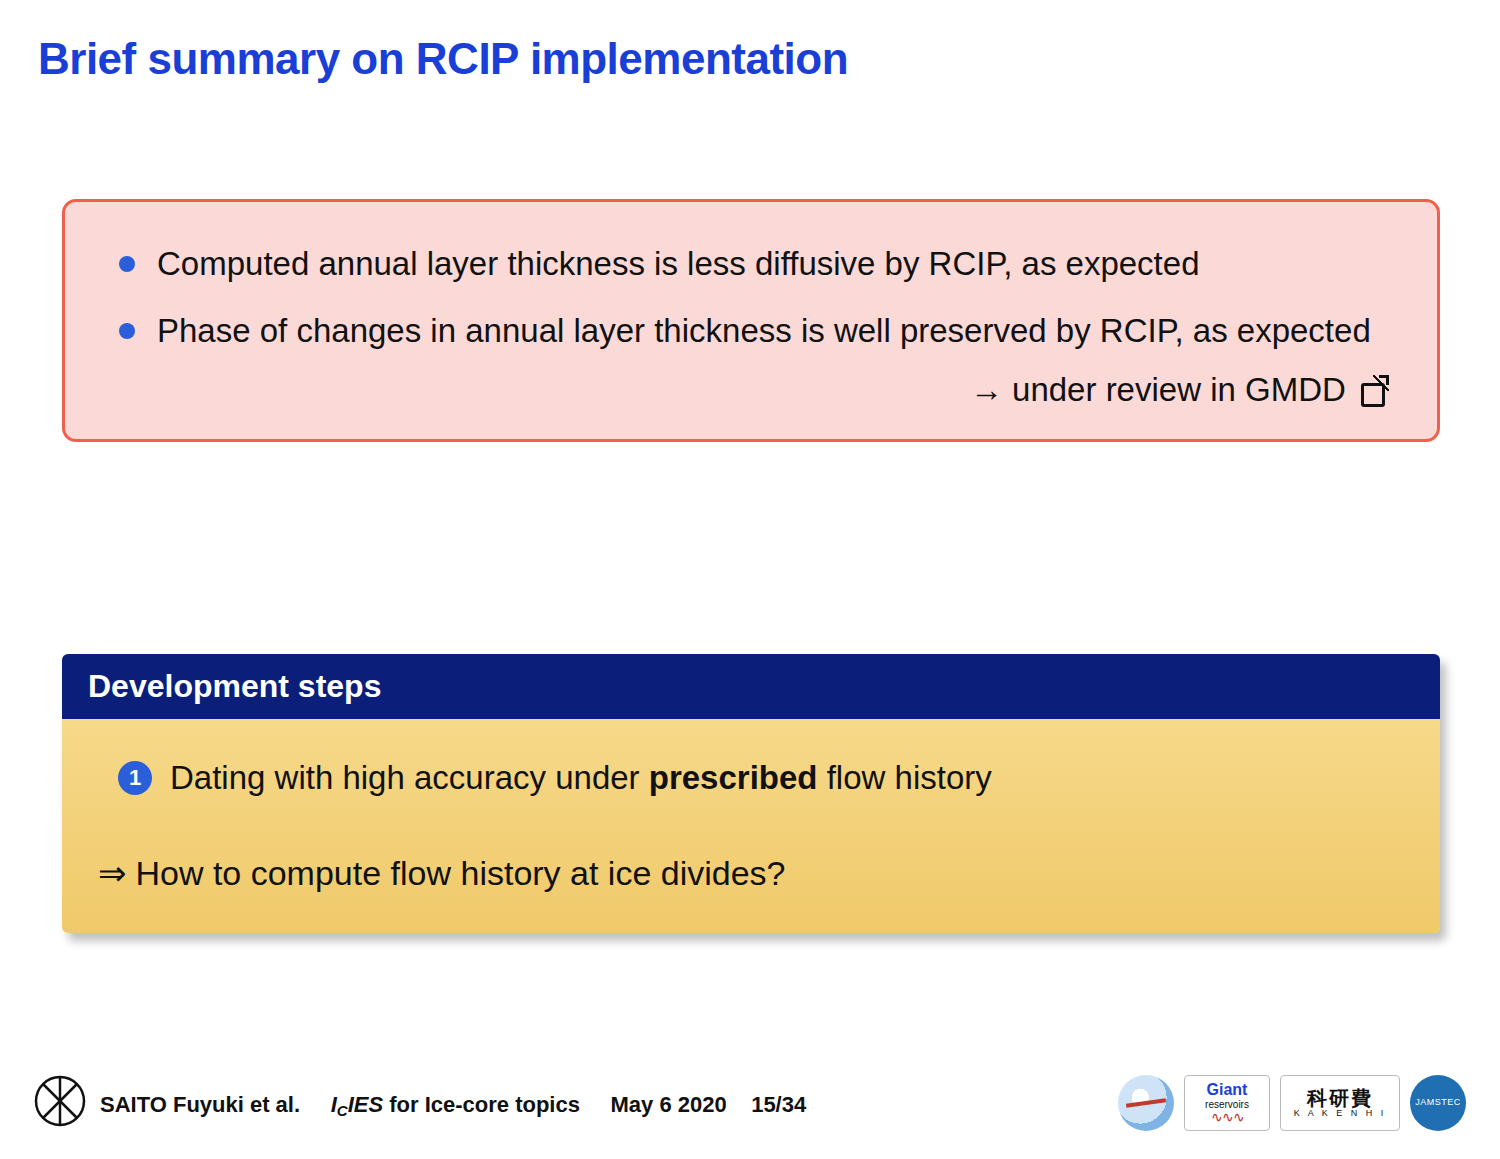Brief summary on RCIP implementation
Computed annual layer thickness is less diffusive by RCIP, as expected
Phase of changes in annual layer thickness is well preserved by RCIP, as expected
→ under review in GMDD
Development steps
1 Dating with high accuracy under prescribed flow history
⇒ How to compute flow history at ice divides?
SAITO Fuyuki et al. ICIES for Ice-core topics May 6 2020 15/34
Giant reservoirs ∿∿∿
科研費 K A K E N H I
JAMSTEC